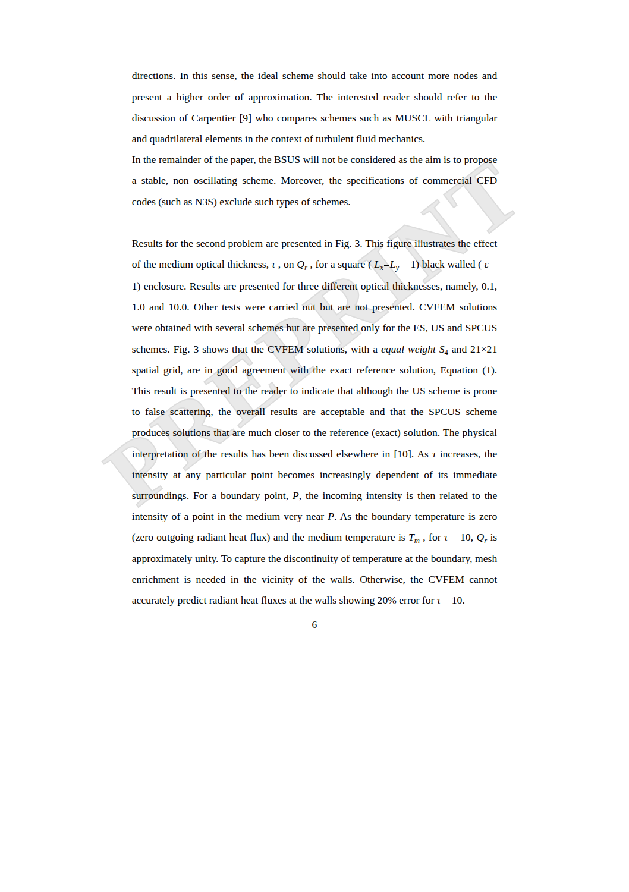PREPRINT
directions. In this sense, the ideal scheme should take into account more nodes and present a higher order of approximation. The interested reader should refer to the discussion of Carpentier [9] who compares schemes such as MUSCL with triangular and quadrilateral elements in the context of turbulent fluid mechanics.
In the remainder of the paper, the BSUS will not be considered as the aim is to propose a stable, non oscillating scheme. Moreover, the specifications of commercial CFD codes (such as N3S) exclude such types of schemes.
Results for the second problem are presented in Fig. 3. This figure illustrates the effect of the medium optical thickness, τ , on Qr , for a square ( Lx Ly = 1) black walled ( ε = 1) enclosure. Results are presented for three different optical thicknesses, namely, 0.1, 1.0 and 10.0. Other tests were carried out but are not presented. CVFEM solutions were obtained with several schemes but are presented only for the ES, US and SPCUS schemes. Fig. 3 shows that the CVFEM solutions, with a equal weight S4 and 21×21 spatial grid, are in good agreement with the exact reference solution, Equation (1). This result is presented to the reader to indicate that although the US scheme is prone to false scattering, the overall results are acceptable and that the SPCUS scheme produces solutions that are much closer to the reference (exact) solution. The physical interpretation of the results has been discussed elsewhere in [10]. As τ increases, the intensity at any particular point becomes increasingly dependent of its immediate surroundings. For a boundary point, P, the incoming intensity is then related to the intensity of a point in the medium very near P. As the boundary temperature is zero (zero outgoing radiant heat flux) and the medium temperature is Tm , for τ = 10, Qr is approximately unity. To capture the discontinuity of temperature at the boundary, mesh enrichment is needed in the vicinity of the walls. Otherwise, the CVFEM cannot accurately predict radiant heat fluxes at the walls showing 20% error for τ = 10.
6